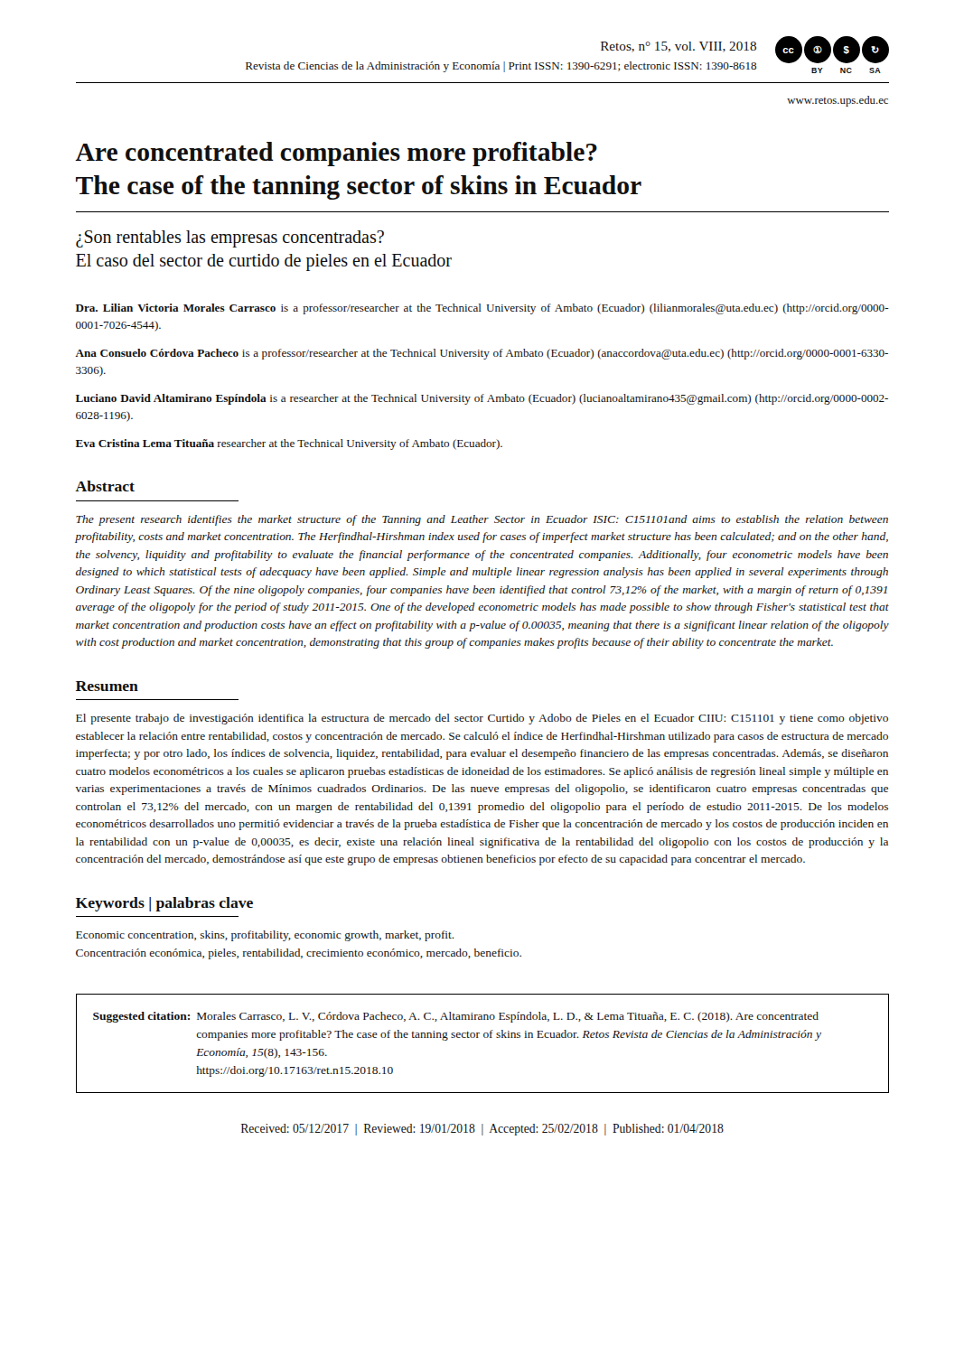Retos, n° 15, vol. VIII, 2018
Revista de Ciencias de la Administración y Economía | Print ISSN: 1390-6291; electronic ISSN: 1390-8618
cc ① $ ↻
BY NC SA
www.retos.ups.edu.ec
Are concentrated companies more profitable?
The case of the tanning sector of skins in Ecuador
¿Son rentables las empresas concentradas?
El caso del sector de curtido de pieles en el Ecuador
Dra. Lilian Victoria Morales Carrasco is a professor/researcher at the Technical University of Ambato (Ecuador) (lilianmorales@uta.edu.ec) (http://orcid.org/0000-0001-7026-4544).
Ana Consuelo Córdova Pacheco is a professor/researcher at the Technical University of Ambato (Ecuador) (anaccordova@uta.edu.ec) (http://orcid.org/0000-0001-6330-3306).
Luciano David Altamirano Espíndola is a researcher at the Technical University of Ambato (Ecuador) (lucianoaltamirano435@gmail.com) (http://orcid.org/0000-0002- 6028-1196).
Eva Cristina Lema Tituaña researcher at the Technical University of Ambato (Ecuador).
Abstract
The present research identifies the market structure of the Tanning and Leather Sector in Ecuador ISIC: C151101and aims to establish the relation between profitability, costs and market concentration. The Herfindhal-Hirshman index used for cases of imperfect market structure has been calculated; and on the other hand, the solvency, liquidity and profitability to evaluate the financial performance of the concentrated companies. Additionally, four econometric models have been designed to which statistical tests of adecquacy have been applied. Simple and multiple linear regression analysis has been applied in several experiments through Ordinary Least Squares. Of the nine oligopoly companies, four companies have been identified that control 73,12% of the market, with a margin of return of 0,1391 average of the oligopoly for the period of study 2011-2015. One of the developed econometric models has made possible to show through Fisher's statistical test that market concentration and production costs have an effect on profitability with a p-value of 0.00035, meaning that there is a significant linear relation of the oligopoly with cost production and market concentration, demonstrating that this group of companies makes profits because of their ability to concentrate the market.
Resumen
El presente trabajo de investigación identifica la estructura de mercado del sector Curtido y Adobo de Pieles en el Ecuador CIIU: C151101 y tiene como objetivo establecer la relación entre rentabilidad, costos y concentración de mercado. Se calculó el índice de Herfindhal-Hirshman utilizado para casos de estructura de mercado imperfecta; y por otro lado, los índices de solvencia, liquidez, rentabilidad, para evaluar el desempeño financiero de las empresas concentradas. Además, se diseñaron cuatro modelos econométricos a los cuales se aplicaron pruebas estadísticas de idoneidad de los estimadores. Se aplicó análisis de regresión lineal simple y múltiple en varias experimentaciones a través de Mínimos cuadrados Ordinarios. De las nueve empresas del oligopolio, se identificaron cuatro empresas concentradas que controlan el 73,12% del mercado, con un margen de rentabilidad del 0,1391 promedio del oligopolio para el período de estudio 2011-2015. De los modelos econométricos desarrollados uno permitió evidenciar a través de la prueba estadística de Fisher que la concentración de mercado y los costos de producción inciden en la rentabilidad con un p-value de 0,00035, es decir, existe una relación lineal significativa de la rentabilidad del oligopolio con los costos de producción y la concentración del mercado, demostrándose así que este grupo de empresas obtienen beneficios por efecto de su capacidad para concentrar el mercado.
Keywords | palabras clave
Economic concentration, skins, profitability, economic growth, market, profit.
Concentración económica, pieles, rentabilidad, crecimiento económico, mercado, beneficio.
Suggested citation: Morales Carrasco, L. V., Córdova Pacheco, A. C., Altamirano Espíndola, L. D., & Lema Tituaña, E. C. (2018). Are concentrated companies more profitable? The case of the tanning sector of skins in Ecuador. Retos Revista de Ciencias de la Administración y Economía, 15(8), 143-156.
https://doi.org/10.17163/ret.n15.2018.10
Received: 05/12/2017 | Reviewed: 19/01/2018 | Accepted: 25/02/2018 | Published: 01/04/2018